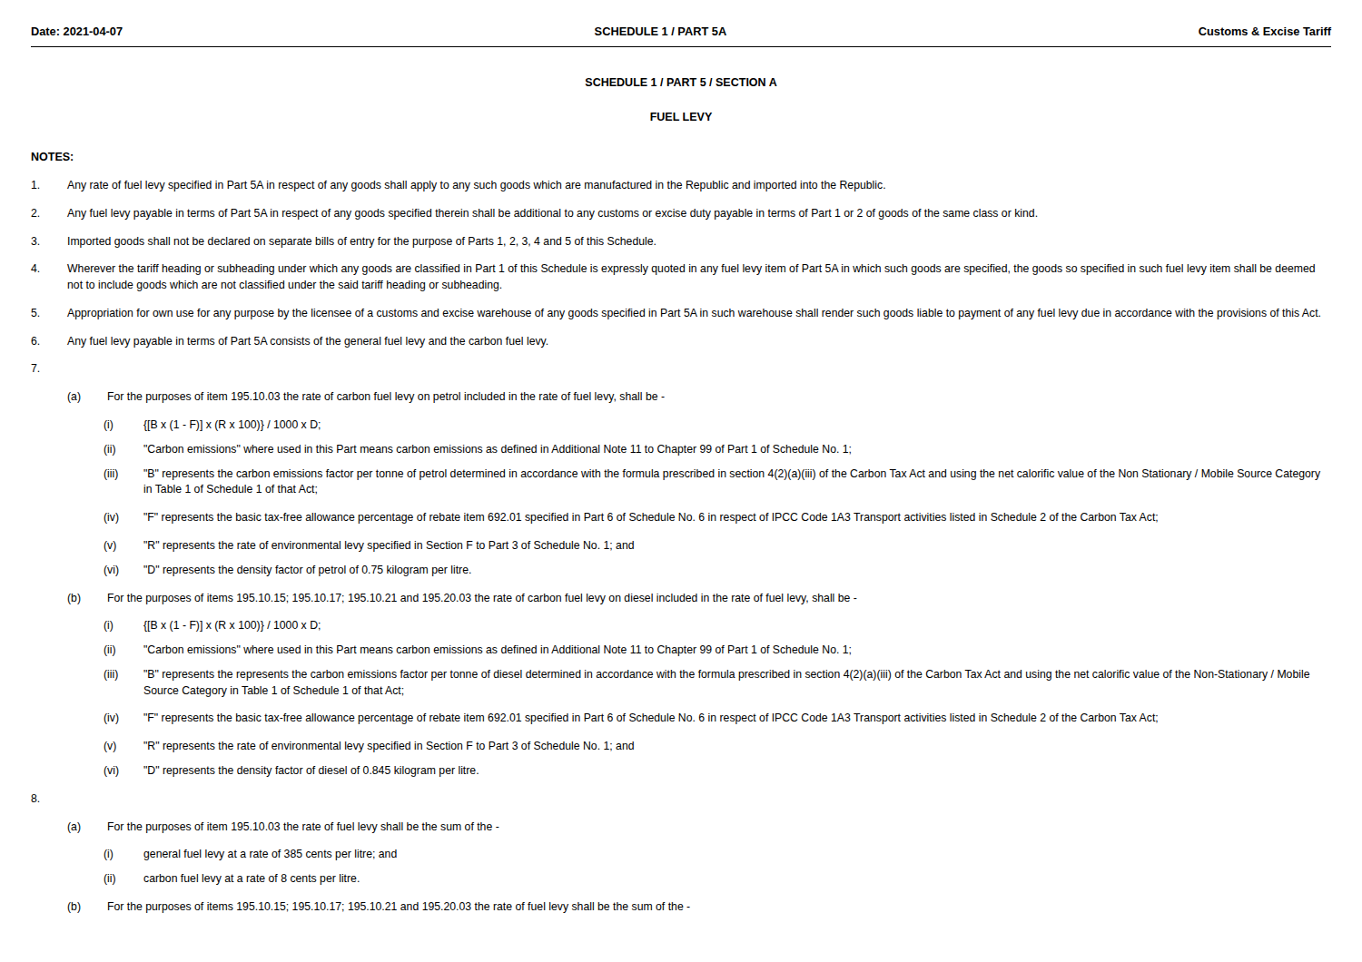Date: 2021-04-07
SCHEDULE 1 / PART 5A
Customs & Excise Tariff
SCHEDULE 1 / PART 5 / SECTION A
FUEL LEVY
NOTES:
1.
Any rate of fuel levy specified in Part 5A in respect of any goods shall apply to any such goods which are manufactured in the Republic and imported into the Republic.
2.
Any fuel levy payable in terms of Part 5A in respect of any goods specified therein shall be additional to any customs or excise duty payable in terms of Part 1 or 2 of goods of the same class or kind.
3.
Imported goods shall not be declared on separate bills of entry for the purpose of Parts 1, 2, 3, 4 and 5 of this Schedule.
4.
Wherever the tariff heading or subheading under which any goods are classified in Part 1 of this Schedule is expressly quoted in any fuel levy item of Part 5A in which such goods are specified, the goods so specified in such fuel levy item shall be deemed not to include goods which are not classified under the said tariff heading or subheading.
5.
Appropriation for own use for any purpose by the licensee of a customs and excise warehouse of any goods specified in Part 5A in such warehouse shall render such goods liable to payment of any fuel levy due in accordance with the provisions of this Act.
6.
Any fuel levy payable in terms of Part 5A consists of the general fuel levy and the carbon fuel levy.
7.
(a)
For the purposes of item 195.10.03 the rate of carbon fuel levy on petrol included in the rate of fuel levy, shall be -
(i)
{[B x (1 - F)] x (R x 100)} / 1000 x D;
(ii)
"Carbon emissions" where used in this Part means carbon emissions as defined in Additional Note 11 to Chapter 99 of Part 1 of Schedule No. 1;
(iii)
"B" represents the carbon emissions factor per tonne of petrol determined in accordance with the formula prescribed in section 4(2)(a)(iii) of the Carbon Tax Act and using the net calorific value of the Non Stationary / Mobile Source Category in Table 1 of Schedule 1 of that Act;
(iv)
"F" represents the basic tax-free allowance percentage of rebate item 692.01 specified in Part 6 of Schedule No. 6 in respect of IPCC Code 1A3 Transport activities listed in Schedule 2 of the Carbon Tax Act;
(v)
"R" represents the rate of environmental levy specified in Section F to Part 3 of Schedule No. 1; and
(vi)
"D" represents the density factor of petrol of 0.75 kilogram per litre.
(b)
For the purposes of items 195.10.15; 195.10.17; 195.10.21 and 195.20.03 the rate of carbon fuel levy on diesel included in the rate of fuel levy, shall be -
(i)
{[B x (1 - F)] x (R x 100)} / 1000 x D;
(ii)
"Carbon emissions" where used in this Part means carbon emissions as defined in Additional Note 11 to Chapter 99 of Part 1 of Schedule No. 1;
(iii)
"B" represents the represents the carbon emissions factor per tonne of diesel determined in accordance with the formula prescribed in section 4(2)(a)(iii) of the Carbon Tax Act and using the net calorific value of the Non-Stationary / Mobile Source Category in Table 1 of Schedule 1 of that Act;
(iv)
"F" represents the basic tax-free allowance percentage of rebate item 692.01 specified in Part 6 of Schedule No. 6 in respect of IPCC Code 1A3 Transport activities listed in Schedule 2 of the Carbon Tax Act;
(v)
"R" represents the rate of environmental levy specified in Section F to Part 3 of Schedule No. 1; and
(vi)
"D" represents the density factor of diesel of 0.845 kilogram per litre.
8.
(a)
For the purposes of item 195.10.03 the rate of fuel levy shall be the sum of the -
(i)
general fuel levy at a rate of 385 cents per litre; and
(ii)
carbon fuel levy at a rate of 8 cents per litre.
(b)
For the purposes of items 195.10.15; 195.10.17; 195.10.21 and 195.20.03 the rate of fuel levy shall be the sum of the -